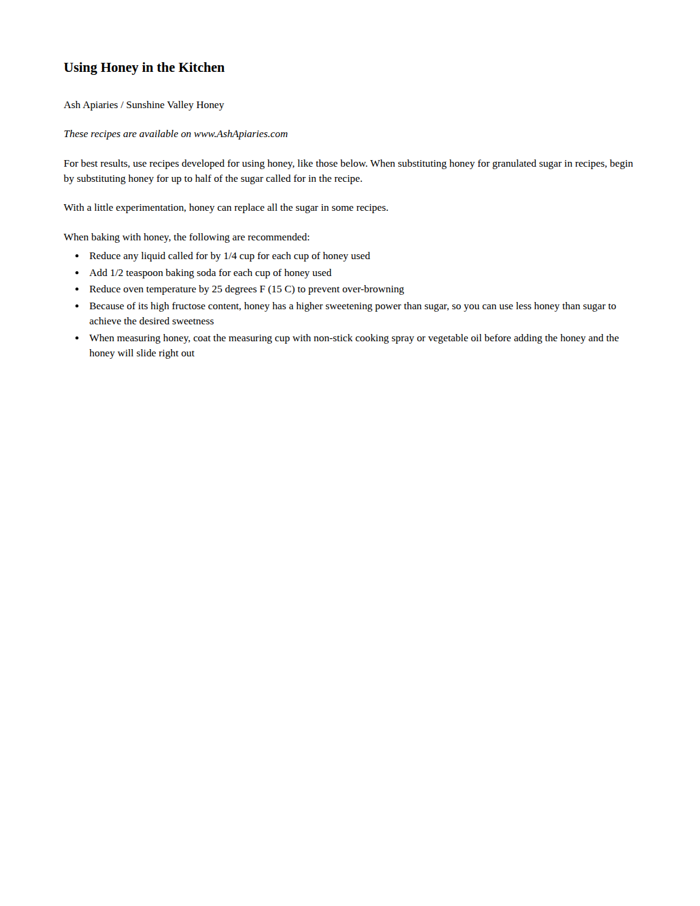Using Honey in the Kitchen
Ash Apiaries / Sunshine Valley Honey
These recipes are available on www.AshApiaries.com
For best results, use recipes developed for using honey, like those below. When substituting honey for granulated sugar in recipes, begin by substituting honey for up to half of the sugar called for in the recipe.
With a little experimentation, honey can replace all the sugar in some recipes.
When baking with honey, the following are recommended:
Reduce any liquid called for by 1/4 cup for each cup of honey used
Add 1/2 teaspoon baking soda for each cup of honey used
Reduce oven temperature by 25 degrees F (15 C) to prevent over-browning
Because of its high fructose content, honey has a higher sweetening power than sugar, so you can use less honey than sugar to achieve the desired sweetness
When measuring honey, coat the measuring cup with non-stick cooking spray or vegetable oil before adding the honey and the honey will slide right out